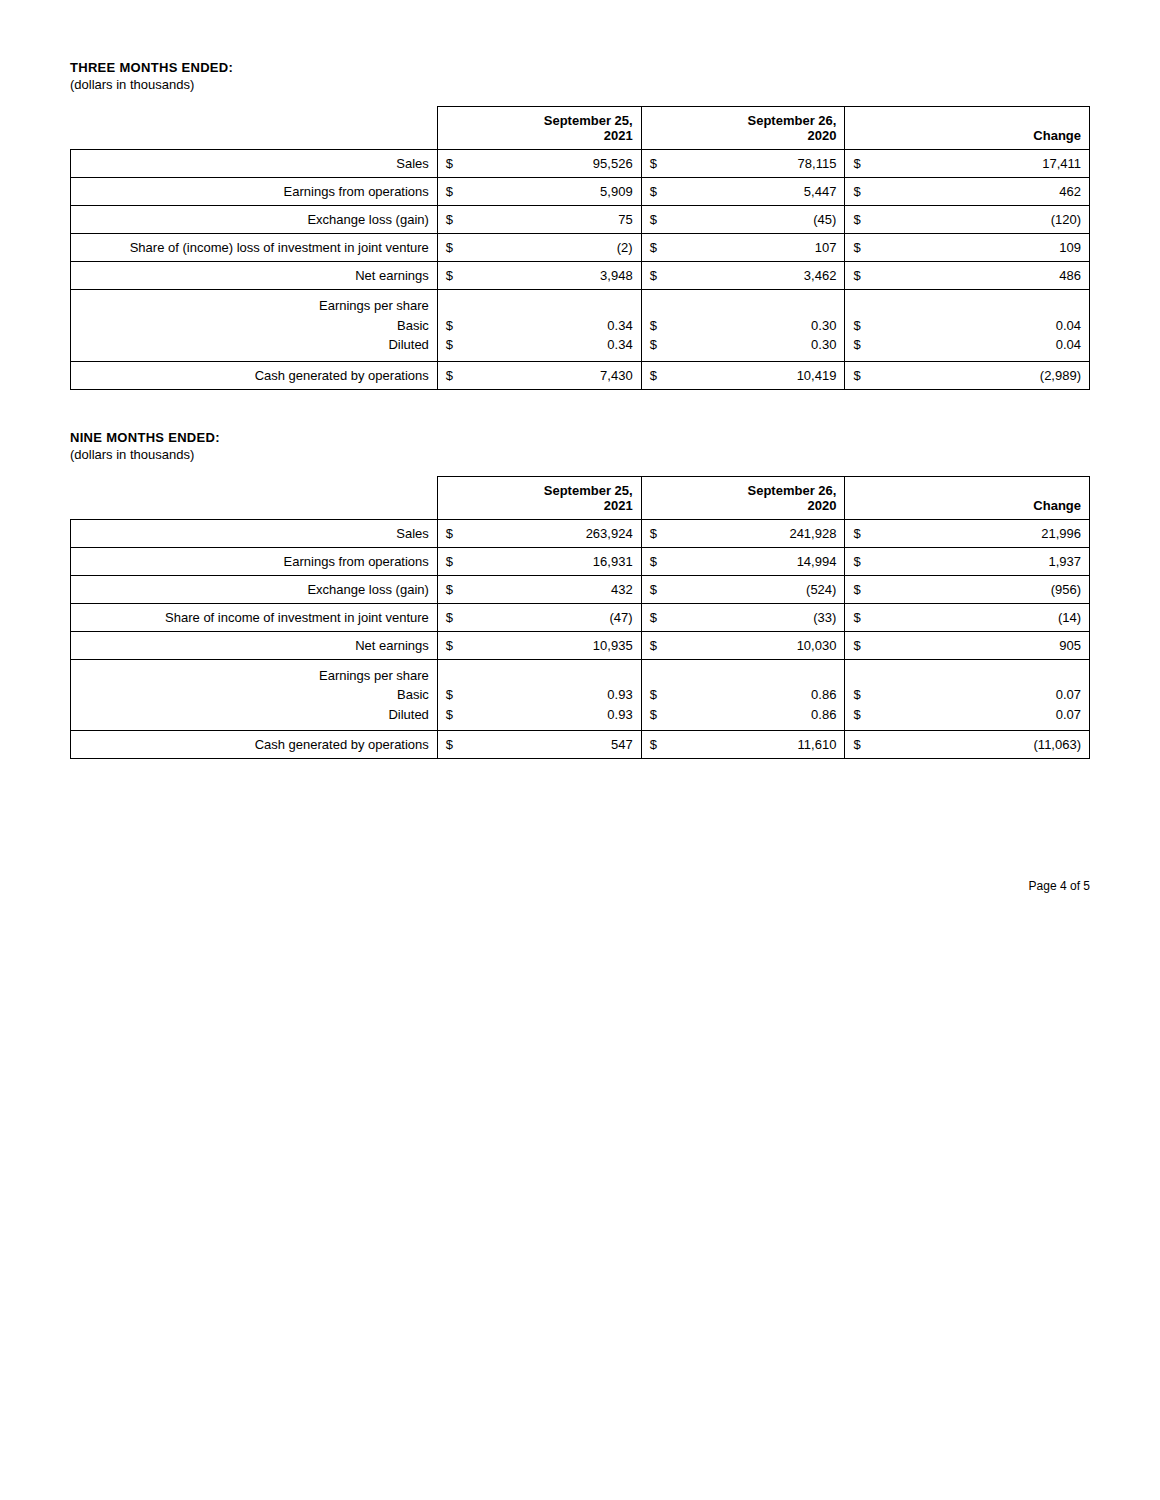THREE MONTHS ENDED:
(dollars in thousands)
| | September 25, 2021 | September 26, 2020 | Change |
| --- | --- | --- | --- |
| Sales | $ | 95,526 | $ | 78,115 | $ | 17,411 |
| Earnings from operations | $ | 5,909 | $ | 5,447 | $ | 462 |
| Exchange loss (gain) | $ | 75 | $ | (45) | $ | (120) |
| Share of (income) loss of investment in joint venture | $ | (2) | $ | 107 | $ | 109 |
| Net earnings | $ | 3,948 | $ | 3,462 | $ | 486 |
| Earnings per share Basic Diluted | $ $ | 0.34 0.34 | $ $ | 0.30 0.30 | $ $ | 0.04 0.04 |
| Cash generated by operations | $ | 7,430 | $ | 10,419 | $ | (2,989) |
NINE MONTHS ENDED:
(dollars in thousands)
| | September 25, 2021 | September 26, 2020 | Change |
| --- | --- | --- | --- |
| Sales | $ | 263,924 | $ | 241,928 | $ | 21,996 |
| Earnings from operations | $ | 16,931 | $ | 14,994 | $ | 1,937 |
| Exchange loss (gain) | $ | 432 | $ | (524) | $ | (956) |
| Share of income of investment in joint venture | $ | (47) | $ | (33) | $ | (14) |
| Net earnings | $ | 10,935 | $ | 10,030 | $ | 905 |
| Earnings per share Basic Diluted | $ $ | 0.93 0.93 | $ $ | 0.86 0.86 | $ $ | 0.07 0.07 |
| Cash generated by operations | $ | 547 | $ | 11,610 | $ | (11,063) |
Page 4 of 5